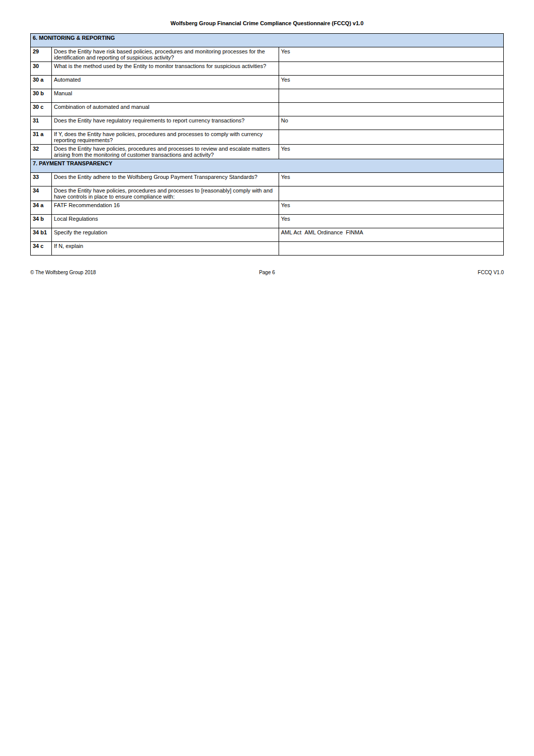Wolfsberg Group Financial Crime Compliance Questionnaire (FCCQ) v1.0
| 6. MONITORING & REPORTING |
| 29 | Does the Entity have risk based policies, procedures and monitoring processes for the identification and reporting of suspicious activity? | Yes |
| 30 | What is the method used by the Entity to monitor transactions for suspicious activities? | |
| 30 a | Automated | Yes |
| 30 b | Manual | |
| 30 c | Combination of automated and manual | |
| 31 | Does the Entity have regulatory requirements to report currency transactions? | No |
| 31 a | If Y, does the Entity have policies, procedures and processes to comply with currency reporting requirements? | |
| 32 | Does the Entity have policies, procedures and processes to review and escalate matters arising from the monitoring of customer transactions and activity? | Yes |
| 7. PAYMENT TRANSPARENCY |
| 33 | Does the Entity adhere to the Wolfsberg Group Payment Transparency Standards? | Yes |
| 34 | Does the Entity have policies, procedures and processes to [reasonably] comply with and have controls in place to ensure compliance with: | |
| 34 a | FATF Recommendation 16 | Yes |
| 34 b | Local Regulations | Yes |
| 34 b1 | Specify the regulation | AML Act AML Ordinance FINMA |
| 34 c | If N, explain | |
© The Wolfsberg Group 2018
Page 6
FCCQ V1.0